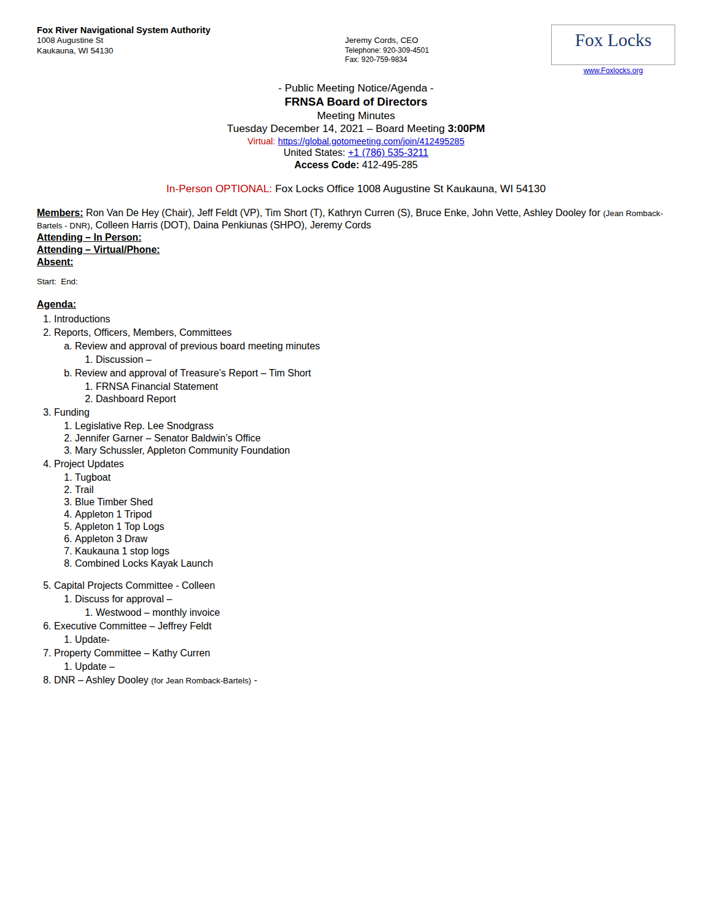Fox River Navigational System Authority
1008 Augustine St
Kaukauna, WI 54130
Jeremy Cords, CEO
Telephone: 920-309-4501
Fax: 920-759-9834
Fox Locks
www.Foxlocks.org
- Public Meeting Notice/Agenda -
FRNSA Board of Directors
Meeting Minutes
Tuesday December 14, 2021 – Board Meeting 3:00PM
Virtual: https://global.gotomeeting.com/join/412495285
United States: +1 (786) 535-3211
Access Code: 412-495-285
In-Person OPTIONAL: Fox Locks Office 1008 Augustine St Kaukauna, WI 54130
Members: Ron Van De Hey (Chair), Jeff Feldt (VP), Tim Short (T), Kathryn Curren (S), Bruce Enke, John Vette, Ashley Dooley for (Jean Romback-Bartels - DNR), Colleen Harris (DOT), Daina Penkiunas (SHPO), Jeremy Cords
Attending – In Person:
Attending – Virtual/Phone:
Absent:
Start: End:
Agenda:
Introductions
Reports, Officers, Members, Committees
Review and approval of previous board meeting minutes
Discussion –
Review and approval of Treasure’s Report – Tim Short
FRNSA Financial Statement
Dashboard Report
Funding
Legislative Rep. Lee Snodgrass
Jennifer Garner – Senator Baldwin’s Office
Mary Schussler, Appleton Community Foundation
Project Updates
Tugboat
Trail
Blue Timber Shed
Appleton 1 Tripod
Appleton 1 Top Logs
Appleton 3 Draw
Kaukauna 1 stop logs
Combined Locks Kayak Launch
Capital Projects Committee - Colleen
Discuss for approval –
Westwood – monthly invoice
Executive Committee – Jeffrey Feldt
Update-
Property Committee – Kathy Curren
Update –
DNR – Ashley Dooley (for Jean Romback-Bartels) -